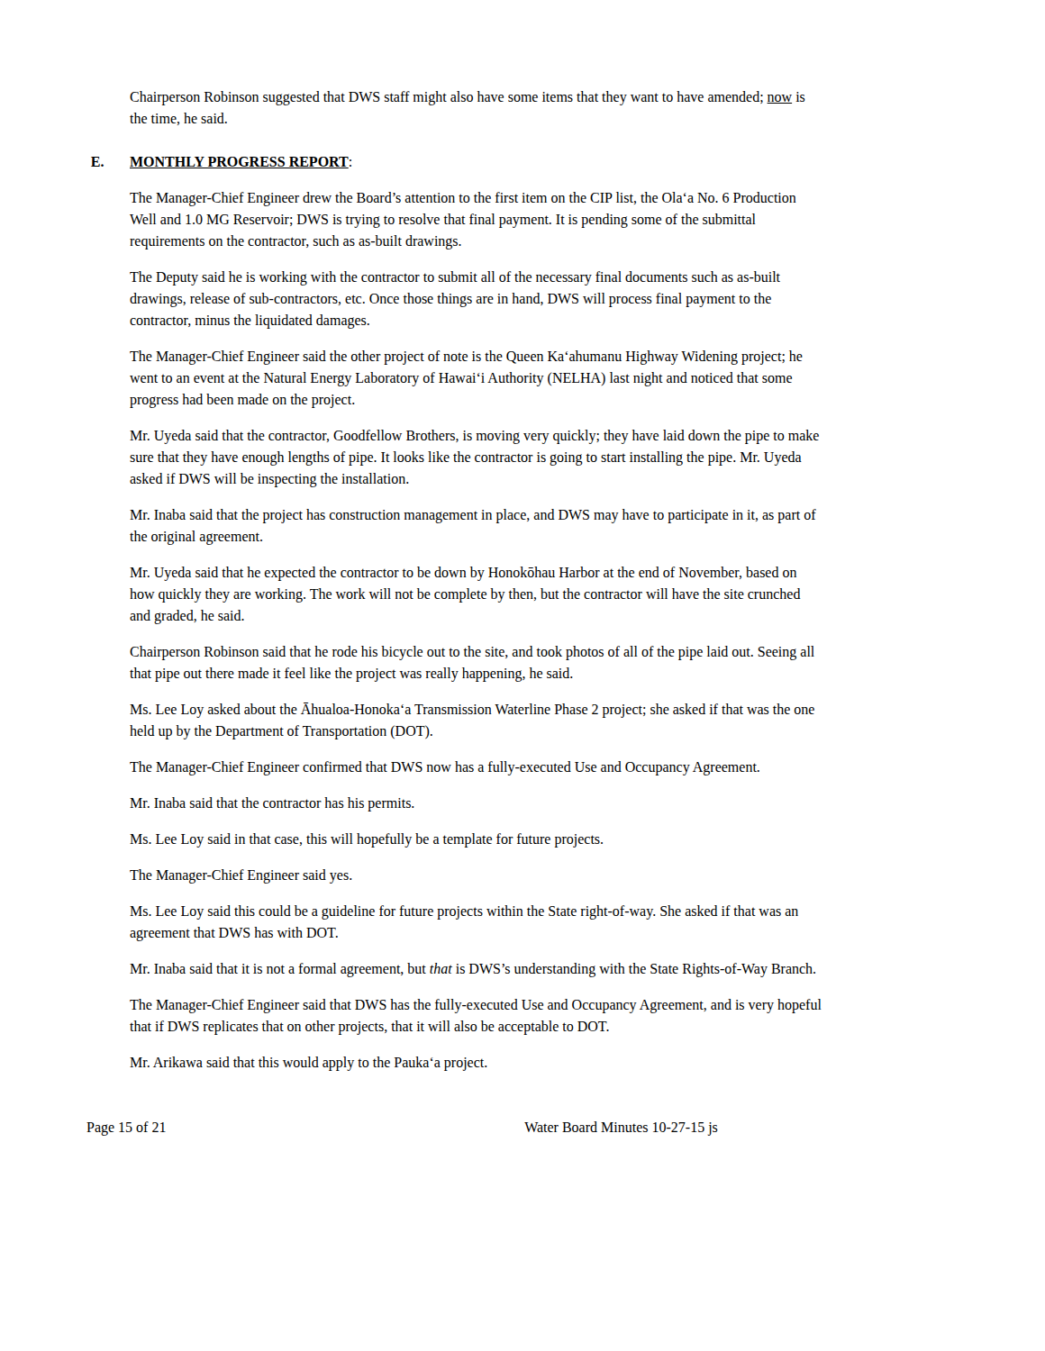Chairperson Robinson suggested that DWS staff might also have some items that they want to have amended; now is the time, he said.
E. MONTHLY PROGRESS REPORT:
The Manager-Chief Engineer drew the Board’s attention to the first item on the CIP list, the Ola‘a No. 6 Production Well and 1.0 MG Reservoir; DWS is trying to resolve that final payment. It is pending some of the submittal requirements on the contractor, such as as-built drawings.
The Deputy said he is working with the contractor to submit all of the necessary final documents such as as-built drawings, release of sub-contractors, etc. Once those things are in hand, DWS will process final payment to the contractor, minus the liquidated damages.
The Manager-Chief Engineer said the other project of note is the Queen Ka‘ahumanu Highway Widening project; he went to an event at the Natural Energy Laboratory of Hawai‘i Authority (NELHA) last night and noticed that some progress had been made on the project.
Mr. Uyeda said that the contractor, Goodfellow Brothers, is moving very quickly; they have laid down the pipe to make sure that they have enough lengths of pipe. It looks like the contractor is going to start installing the pipe. Mr. Uyeda asked if DWS will be inspecting the installation.
Mr. Inaba said that the project has construction management in place, and DWS may have to participate in it, as part of the original agreement.
Mr. Uyeda said that he expected the contractor to be down by Honokōhau Harbor at the end of November, based on how quickly they are working. The work will not be complete by then, but the contractor will have the site crunched and graded, he said.
Chairperson Robinson said that he rode his bicycle out to the site, and took photos of all of the pipe laid out. Seeing all that pipe out there made it feel like the project was really happening, he said.
Ms. Lee Loy asked about the Āhualoa-Honoka‘a Transmission Waterline Phase 2 project; she asked if that was the one held up by the Department of Transportation (DOT).
The Manager-Chief Engineer confirmed that DWS now has a fully-executed Use and Occupancy Agreement.
Mr. Inaba said that the contractor has his permits.
Ms. Lee Loy said in that case, this will hopefully be a template for future projects.
The Manager-Chief Engineer said yes.
Ms. Lee Loy said this could be a guideline for future projects within the State right-of-way. She asked if that was an agreement that DWS has with DOT.
Mr. Inaba said that it is not a formal agreement, but that is DWS’s understanding with the State Rights-of-Way Branch.
The Manager-Chief Engineer said that DWS has the fully-executed Use and Occupancy Agreement, and is very hopeful that if DWS replicates that on other projects, that it will also be acceptable to DOT.
Mr. Arikawa said that this would apply to the Pauka‘a project.
Page 15 of 21 Water Board Minutes 10-27-15 js